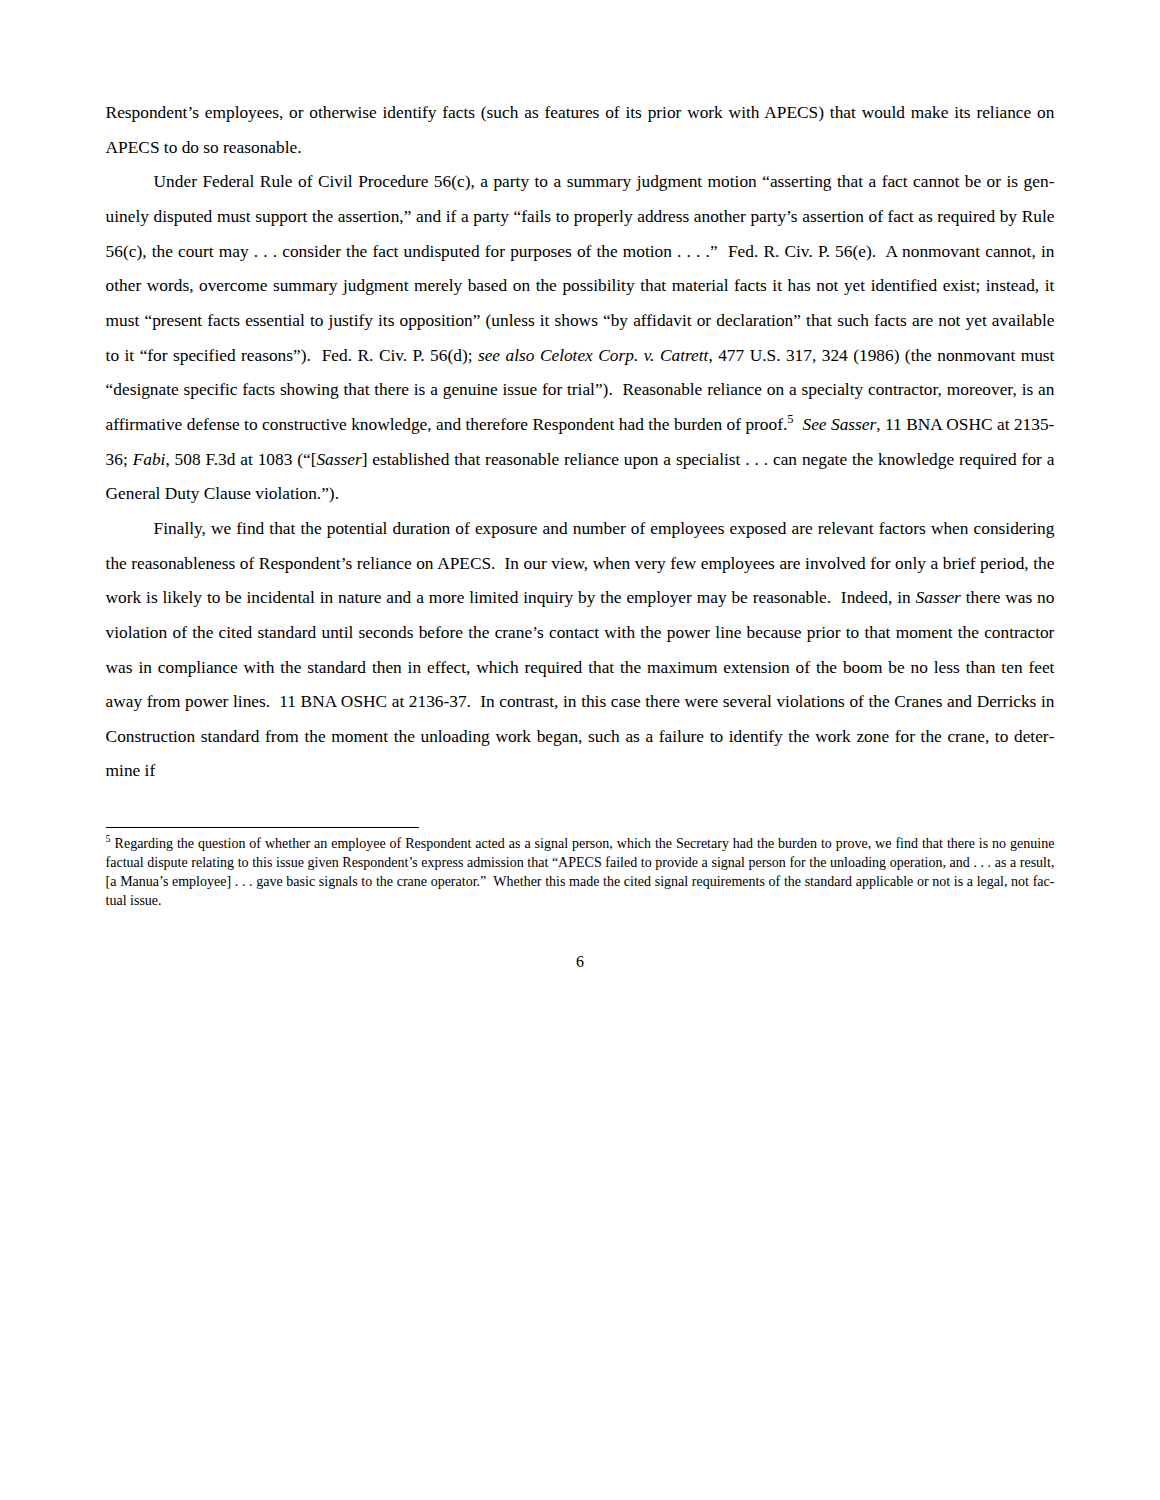Respondent’s employees, or otherwise identify facts (such as features of its prior work with APECS) that would make its reliance on APECS to do so reasonable.
Under Federal Rule of Civil Procedure 56(c), a party to a summary judgment motion “asserting that a fact cannot be or is genuinely disputed must support the assertion,” and if a party “fails to properly address another party’s assertion of fact as required by Rule 56(c), the court may . . . consider the fact undisputed for purposes of the motion . . . .” Fed. R. Civ. P. 56(e). A nonmovant cannot, in other words, overcome summary judgment merely based on the possibility that material facts it has not yet identified exist; instead, it must “present facts essential to justify its opposition” (unless it shows “by affidavit or declaration” that such facts are not yet available to it “for specified reasons”). Fed. R. Civ. P. 56(d); see also Celotex Corp. v. Catrett, 477 U.S. 317, 324 (1986) (the nonmovant must “designate specific facts showing that there is a genuine issue for trial”). Reasonable reliance on a specialty contractor, moreover, is an affirmative defense to constructive knowledge, and therefore Respondent had the burden of proof.5 See Sasser, 11 BNA OSHC at 2135-36; Fabi, 508 F.3d at 1083 (“[Sasser] established that reasonable reliance upon a specialist . . . can negate the knowledge required for a General Duty Clause violation.”).
Finally, we find that the potential duration of exposure and number of employees exposed are relevant factors when considering the reasonableness of Respondent’s reliance on APECS. In our view, when very few employees are involved for only a brief period, the work is likely to be incidental in nature and a more limited inquiry by the employer may be reasonable. Indeed, in Sasser there was no violation of the cited standard until seconds before the crane’s contact with the power line because prior to that moment the contractor was in compliance with the standard then in effect, which required that the maximum extension of the boom be no less than ten feet away from power lines. 11 BNA OSHC at 2136-37. In contrast, in this case there were several violations of the Cranes and Derricks in Construction standard from the moment the unloading work began, such as a failure to identify the work zone for the crane, to determine if
5 Regarding the question of whether an employee of Respondent acted as a signal person, which the Secretary had the burden to prove, we find that there is no genuine factual dispute relating to this issue given Respondent’s express admission that “APECS failed to provide a signal person for the unloading operation, and . . . as a result, [a Manua’s employee] . . . gave basic signals to the crane operator.” Whether this made the cited signal requirements of the standard applicable or not is a legal, not factual issue.
6